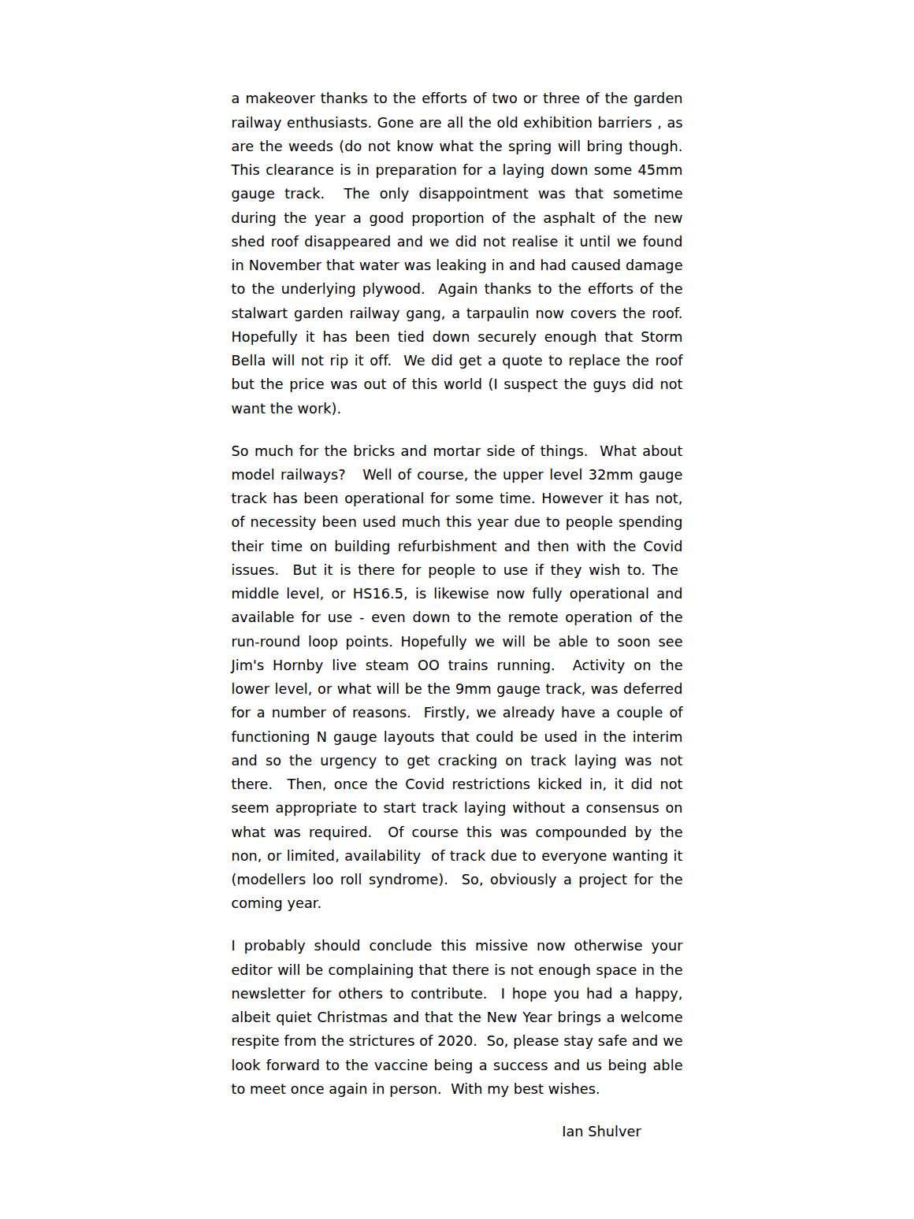a makeover thanks to the efforts of two or three of the garden railway enthusiasts. Gone are all the old exhibition barriers , as are the weeds (do not know what the spring will bring though. This clearance is in preparation for a laying down some 45mm gauge track. The only disappointment was that sometime during the year a good proportion of the asphalt of the new shed roof disappeared and we did not realise it until we found in November that water was leaking in and had caused damage to the underlying plywood. Again thanks to the efforts of the stalwart garden railway gang, a tarpaulin now covers the roof. Hopefully it has been tied down securely enough that Storm Bella will not rip it off. We did get a quote to replace the roof but the price was out of this world (I suspect the guys did not want the work).
So much for the bricks and mortar side of things. What about model railways? Well of course, the upper level 32mm gauge track has been operational for some time. However it has not, of necessity been used much this year due to people spending their time on building refurbishment and then with the Covid issues. But it is there for people to use if they wish to. The middle level, or HS16.5, is likewise now fully operational and available for use - even down to the remote operation of the run-round loop points. Hopefully we will be able to soon see Jim's Hornby live steam OO trains running. Activity on the lower level, or what will be the 9mm gauge track, was deferred for a number of reasons. Firstly, we already have a couple of functioning N gauge layouts that could be used in the interim and so the urgency to get cracking on track laying was not there. Then, once the Covid restrictions kicked in, it did not seem appropriate to start track laying without a consensus on what was required. Of course this was compounded by the non, or limited, availability of track due to everyone wanting it (modellers loo roll syndrome). So, obviously a project for the coming year.
I probably should conclude this missive now otherwise your editor will be complaining that there is not enough space in the newsletter for others to contribute. I hope you had a happy, albeit quiet Christmas and that the New Year brings a welcome respite from the strictures of 2020. So, please stay safe and we look forward to the vaccine being a success and us being able to meet once again in person. With my best wishes.
Ian Shulver